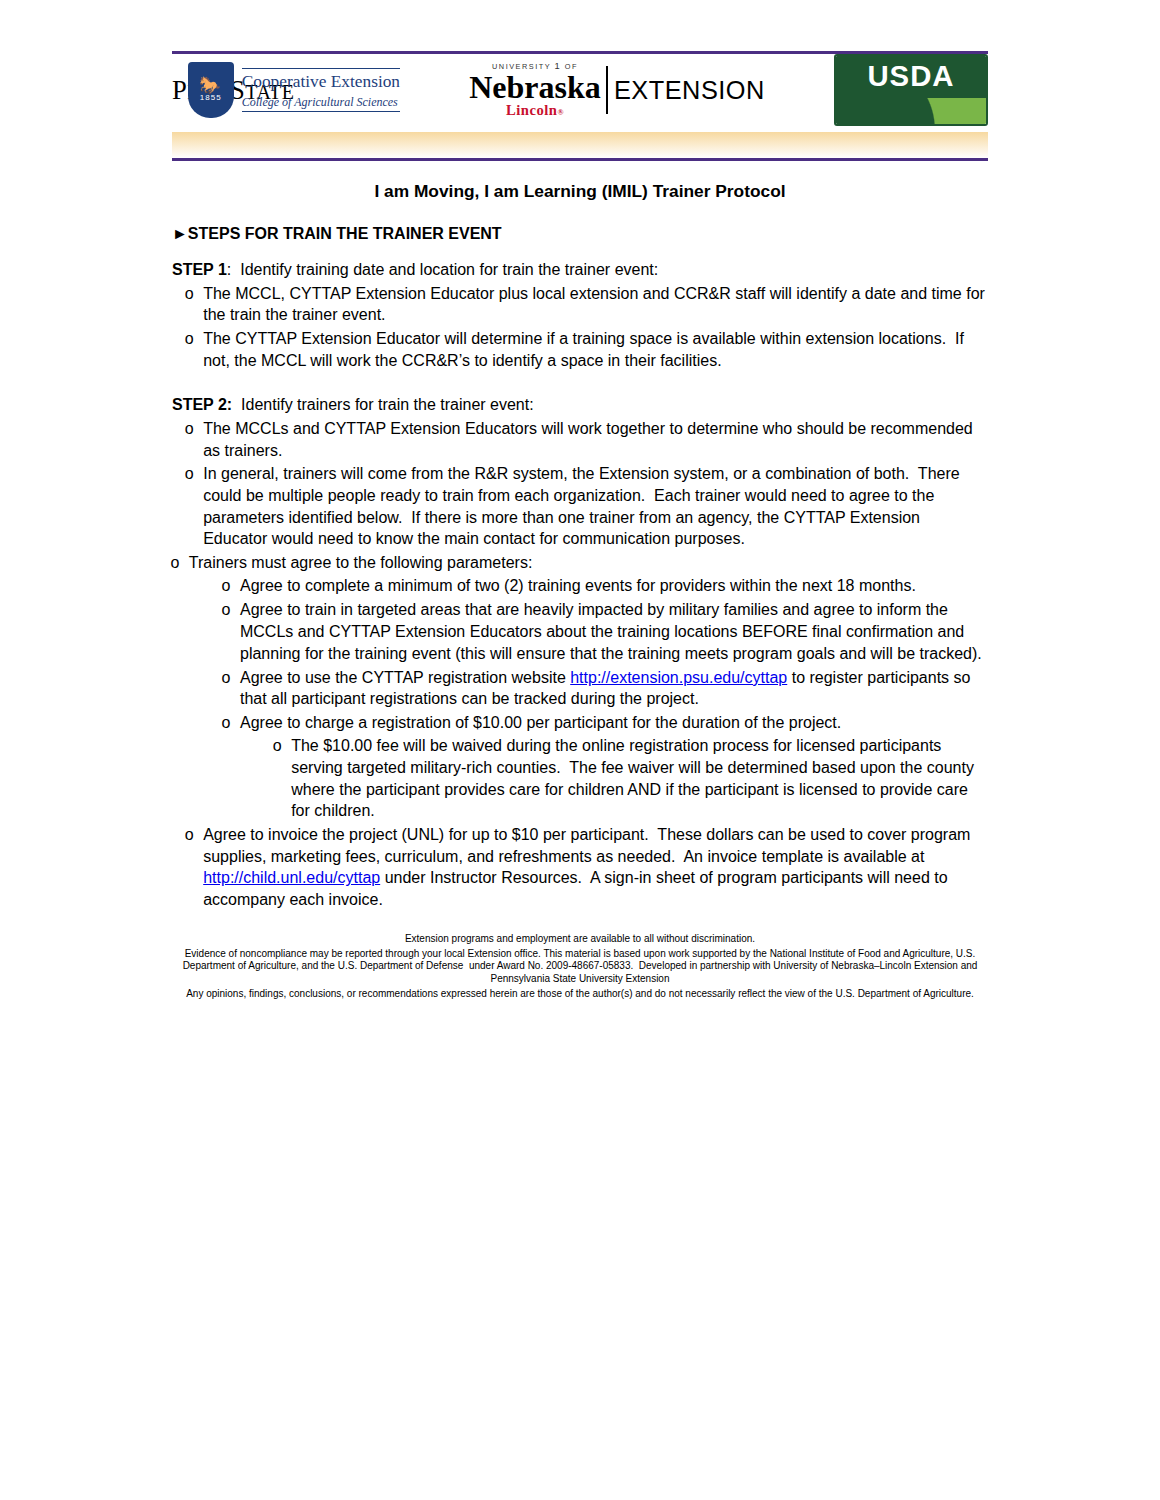PENNSTATE
🐎 1855
Cooperative Extension
College of Agricultural Sciences
UNIVERSITY 1 OF
Nebraska
Lincoln®
EXTENSION
USDA
I am Moving, I am Learning (IMIL) Trainer Protocol
►STEPS FOR TRAIN THE TRAINER EVENT
STEP 1: Identify training date and location for train the trainer event:
The MCCL, CYTTAP Extension Educator plus local extension and CCR&R staff will identify a date and time for the train the trainer event.
The CYTTAP Extension Educator will determine if a training space is available within extension locations. If not, the MCCL will work the CCR&R’s to identify a space in their facilities.
STEP 2: Identify trainers for train the trainer event:
The MCCLs and CYTTAP Extension Educators will work together to determine who should be recommended as trainers.
In general, trainers will come from the R&R system, the Extension system, or a combination of both. There could be multiple people ready to train from each organization. Each trainer would need to agree to the parameters identified below. If there is more than one trainer from an agency, the CYTTAP Extension Educator would need to know the main contact for communication purposes.
Trainers must agree to the following parameters:
Agree to complete a minimum of two (2) training events for providers within the next 18 months.
Agree to train in targeted areas that are heavily impacted by military families and agree to inform the MCCLs and CYTTAP Extension Educators about the training locations BEFORE final confirmation and planning for the training event (this will ensure that the training meets program goals and will be tracked).
Agree to use the CYTTAP registration website http://extension.psu.edu/cyttap to register participants so that all participant registrations can be tracked during the project.
Agree to charge a registration of $10.00 per participant for the duration of the project.
The $10.00 fee will be waived during the online registration process for licensed participants serving targeted military-rich counties. The fee waiver will be determined based upon the county where the participant provides care for children AND if the participant is licensed to provide care for children.
Agree to invoice the project (UNL) for up to $10 per participant. These dollars can be used to cover program supplies, marketing fees, curriculum, and refreshments as needed. An invoice template is available at http://child.unl.edu/cyttap under Instructor Resources. A sign-in sheet of program participants will need to accompany each invoice.
Extension programs and employment are available to all without discrimination.
Evidence of noncompliance may be reported through your local Extension office. This material is based upon work supported by the National Institute of Food and Agriculture, U.S. Department of Agriculture, and the U.S. Department of Defense under Award No. 2009-48667-05833. Developed in partnership with University of Nebraska–Lincoln Extension and Pennsylvania State University Extension
Any opinions, findings, conclusions, or recommendations expressed herein are those of the author(s) and do not necessarily reflect the view of the U.S. Department of Agriculture.